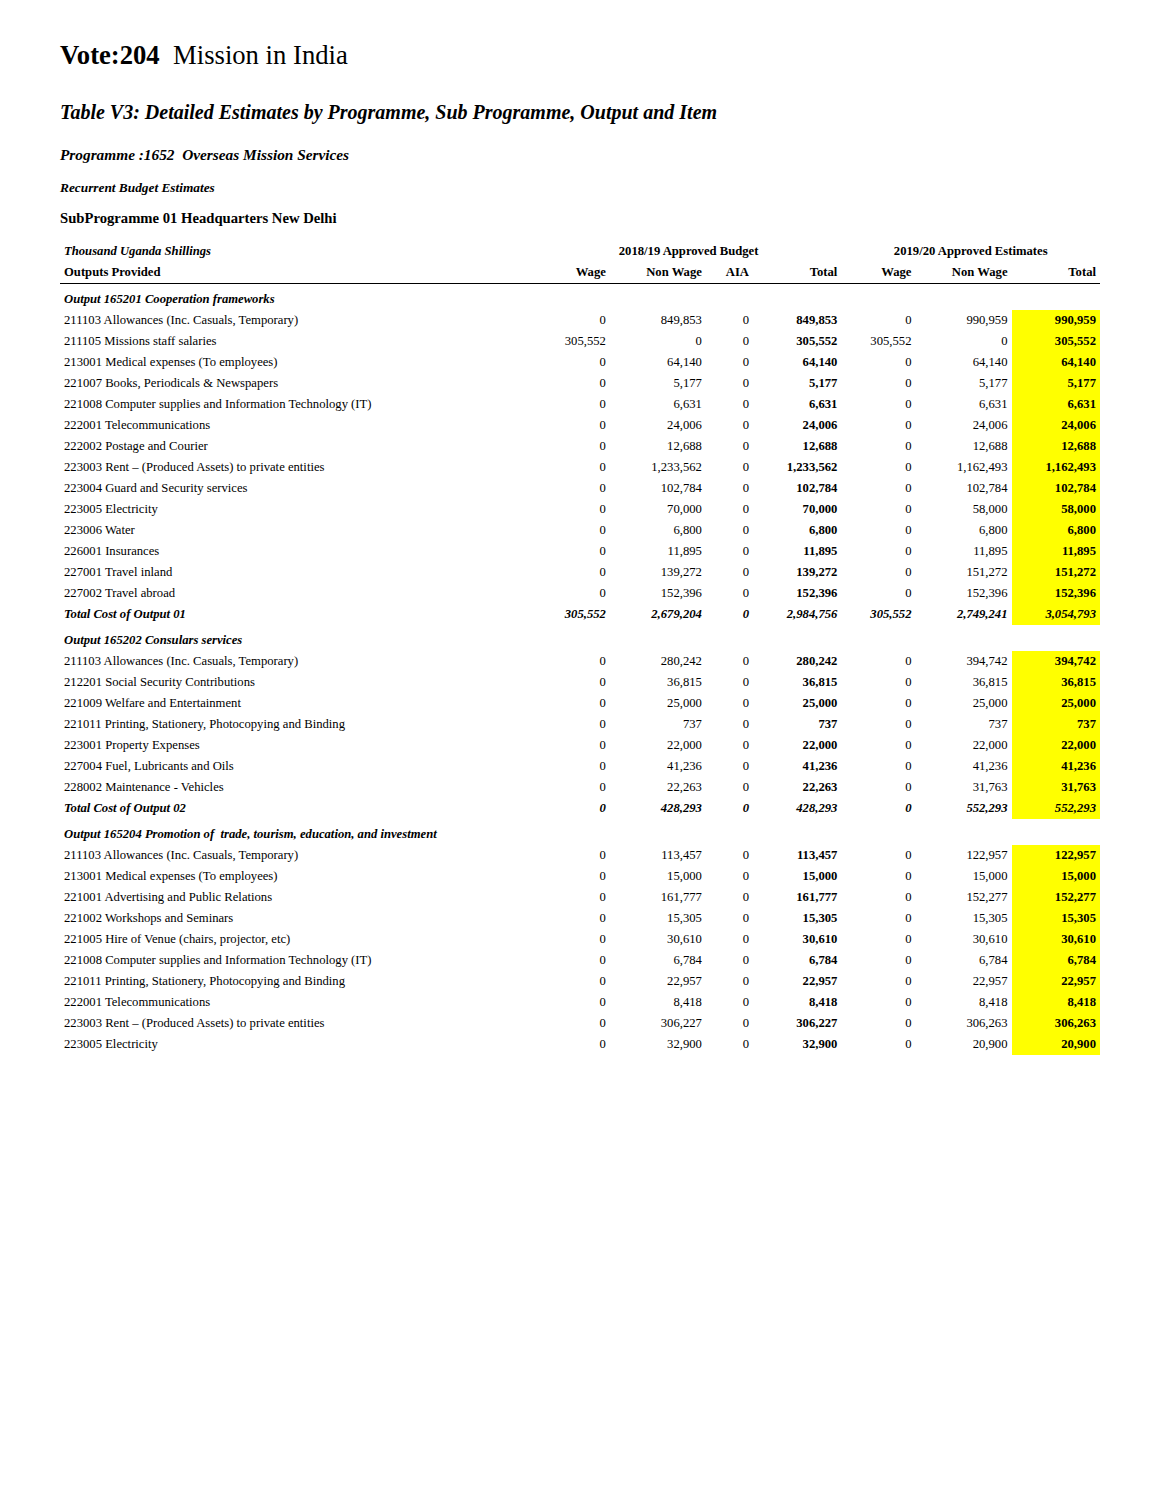Vote:204 Mission in India
Table V3: Detailed Estimates by Programme, Sub Programme, Output and Item
Programme :1652 Overseas Mission Services
Recurrent Budget Estimates
SubProgramme 01 Headquarters New Delhi
| Thousand Uganda Shillings | 2018/19 Approved Budget | 2019/20 Approved Estimates |
| --- | --- | --- |
| Outputs Provided | Wage | Non Wage | AIA | Total | Wage | Non Wage | Total |
| Output 165201 Cooperation frameworks |
| 211103 Allowances (Inc. Casuals, Temporary) | 0 | 849,853 | 0 | 849,853 | 0 | 990,959 | 990,959 |
| 211105 Missions staff salaries | 305,552 | 0 | 0 | 305,552 | 305,552 | 0 | 305,552 |
| 213001 Medical expenses (To employees) | 0 | 64,140 | 0 | 64,140 | 0 | 64,140 | 64,140 |
| 221007 Books, Periodicals & Newspapers | 0 | 5,177 | 0 | 5,177 | 0 | 5,177 | 5,177 |
| 221008 Computer supplies and Information Technology (IT) | 0 | 6,631 | 0 | 6,631 | 0 | 6,631 | 6,631 |
| 222001 Telecommunications | 0 | 24,006 | 0 | 24,006 | 0 | 24,006 | 24,006 |
| 222002 Postage and Courier | 0 | 12,688 | 0 | 12,688 | 0 | 12,688 | 12,688 |
| 223003 Rent – (Produced Assets) to private entities | 0 | 1,233,562 | 0 | 1,233,562 | 0 | 1,162,493 | 1,162,493 |
| 223004 Guard and Security services | 0 | 102,784 | 0 | 102,784 | 0 | 102,784 | 102,784 |
| 223005 Electricity | 0 | 70,000 | 0 | 70,000 | 0 | 58,000 | 58,000 |
| 223006 Water | 0 | 6,800 | 0 | 6,800 | 0 | 6,800 | 6,800 |
| 226001 Insurances | 0 | 11,895 | 0 | 11,895 | 0 | 11,895 | 11,895 |
| 227001 Travel inland | 0 | 139,272 | 0 | 139,272 | 0 | 151,272 | 151,272 |
| 227002 Travel abroad | 0 | 152,396 | 0 | 152,396 | 0 | 152,396 | 152,396 |
| Total Cost of Output 01 | 305,552 | 2,679,204 | 0 | 2,984,756 | 305,552 | 2,749,241 | 3,054,793 |
| Output 165202 Consulars services |
| 211103 Allowances (Inc. Casuals, Temporary) | 0 | 280,242 | 0 | 280,242 | 0 | 394,742 | 394,742 |
| 212201 Social Security Contributions | 0 | 36,815 | 0 | 36,815 | 0 | 36,815 | 36,815 |
| 221009 Welfare and Entertainment | 0 | 25,000 | 0 | 25,000 | 0 | 25,000 | 25,000 |
| 221011 Printing, Stationery, Photocopying and Binding | 0 | 737 | 0 | 737 | 0 | 737 | 737 |
| 223001 Property Expenses | 0 | 22,000 | 0 | 22,000 | 0 | 22,000 | 22,000 |
| 227004 Fuel, Lubricants and Oils | 0 | 41,236 | 0 | 41,236 | 0 | 41,236 | 41,236 |
| 228002 Maintenance - Vehicles | 0 | 22,263 | 0 | 22,263 | 0 | 31,763 | 31,763 |
| Total Cost of Output 02 | 0 | 428,293 | 0 | 428,293 | 0 | 552,293 | 552,293 |
| Output 165204 Promotion of trade, tourism, education, and investment |
| 211103 Allowances (Inc. Casuals, Temporary) | 0 | 113,457 | 0 | 113,457 | 0 | 122,957 | 122,957 |
| 213001 Medical expenses (To employees) | 0 | 15,000 | 0 | 15,000 | 0 | 15,000 | 15,000 |
| 221001 Advertising and Public Relations | 0 | 161,777 | 0 | 161,777 | 0 | 152,277 | 152,277 |
| 221002 Workshops and Seminars | 0 | 15,305 | 0 | 15,305 | 0 | 15,305 | 15,305 |
| 221005 Hire of Venue (chairs, projector, etc) | 0 | 30,610 | 0 | 30,610 | 0 | 30,610 | 30,610 |
| 221008 Computer supplies and Information Technology (IT) | 0 | 6,784 | 0 | 6,784 | 0 | 6,784 | 6,784 |
| 221011 Printing, Stationery, Photocopying and Binding | 0 | 22,957 | 0 | 22,957 | 0 | 22,957 | 22,957 |
| 222001 Telecommunications | 0 | 8,418 | 0 | 8,418 | 0 | 8,418 | 8,418 |
| 223003 Rent – (Produced Assets) to private entities | 0 | 306,227 | 0 | 306,227 | 0 | 306,263 | 306,263 |
| 223005 Electricity | 0 | 32,900 | 0 | 32,900 | 0 | 20,900 | 20,900 |